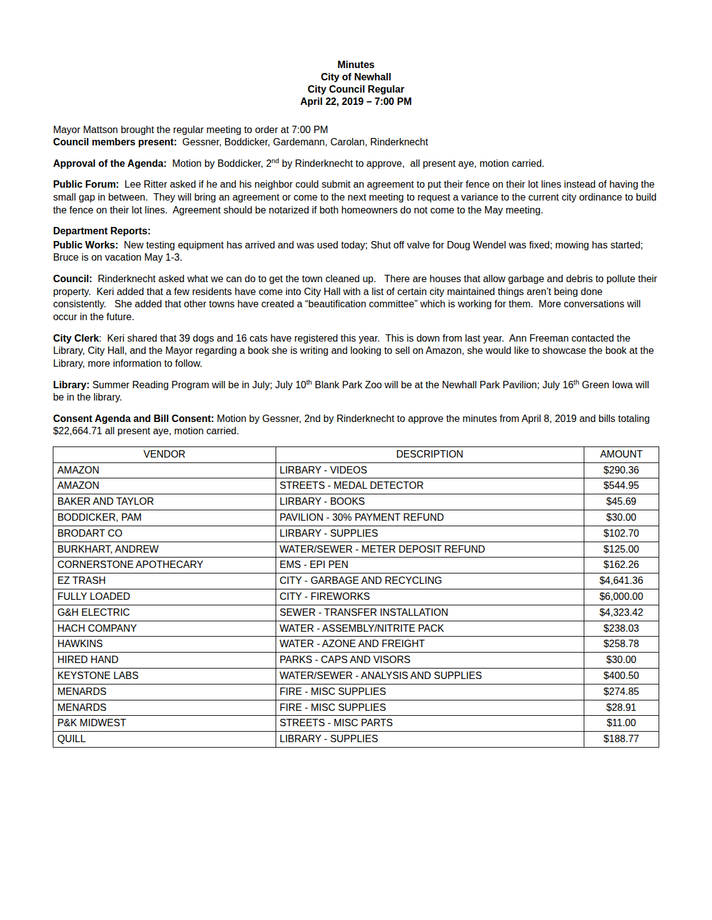Minutes
City of Newhall
City Council Regular
April 22, 2019 – 7:00 PM
Mayor Mattson brought the regular meeting to order at 7:00 PM
Council members present: Gessner, Boddicker, Gardemann, Carolan, Rinderknecht
Approval of the Agenda: Motion by Boddicker, 2nd by Rinderknecht to approve, all present aye, motion carried.
Public Forum: Lee Ritter asked if he and his neighbor could submit an agreement to put their fence on their lot lines instead of having the small gap in between. They will bring an agreement or come to the next meeting to request a variance to the current city ordinance to build the fence on their lot lines. Agreement should be notarized if both homeowners do not come to the May meeting.
Department Reports:
Public Works: New testing equipment has arrived and was used today; Shut off valve for Doug Wendel was fixed; mowing has started; Bruce is on vacation May 1-3.
Council: Rinderknecht asked what we can do to get the town cleaned up. There are houses that allow garbage and debris to pollute their property. Keri added that a few residents have come into City Hall with a list of certain city maintained things aren’t being done consistently. She added that other towns have created a “beautification committee” which is working for them. More conversations will occur in the future.
City Clerk: Keri shared that 39 dogs and 16 cats have registered this year. This is down from last year. Ann Freeman contacted the Library, City Hall, and the Mayor regarding a book she is writing and looking to sell on Amazon, she would like to showcase the book at the Library, more information to follow.
Library: Summer Reading Program will be in July; July 10th Blank Park Zoo will be at the Newhall Park Pavilion; July 16th Green Iowa will be in the library.
Consent Agenda and Bill Consent: Motion by Gessner, 2nd by Rinderknecht to approve the minutes from April 8, 2019 and bills totaling $22,664.71 all present aye, motion carried.
| VENDOR | DESCRIPTION | AMOUNT |
| --- | --- | --- |
| AMAZON | LIRBARY - VIDEOS | $290.36 |
| AMAZON | STREETS - MEDAL DETECTOR | $544.95 |
| BAKER AND TAYLOR | LIRBARY - BOOKS | $45.69 |
| BODDICKER, PAM | PAVILION - 30% PAYMENT REFUND | $30.00 |
| BRODART CO | LIRBARY - SUPPLIES | $102.70 |
| BURKHART, ANDREW | WATER/SEWER - METER DEPOSIT REFUND | $125.00 |
| CORNERSTONE APOTHECARY | EMS - EPI PEN | $162.26 |
| EZ TRASH | CITY - GARBAGE AND RECYCLING | $4,641.36 |
| FULLY LOADED | CITY - FIREWORKS | $6,000.00 |
| G&H ELECTRIC | SEWER - TRANSFER INSTALLATION | $4,323.42 |
| HACH COMPANY | WATER - ASSEMBLY/NITRITE PACK | $238.03 |
| HAWKINS | WATER - AZONE AND FREIGHT | $258.78 |
| HIRED HAND | PARKS - CAPS AND VISORS | $30.00 |
| KEYSTONE LABS | WATER/SEWER - ANALYSIS AND SUPPLIES | $400.50 |
| MENARDS | FIRE - MISC SUPPLIES | $274.85 |
| MENARDS | FIRE - MISC SUPPLIES | $28.91 |
| P&K MIDWEST | STREETS - MISC PARTS | $11.00 |
| QUILL | LIBRARY - SUPPLIES | $188.77 |